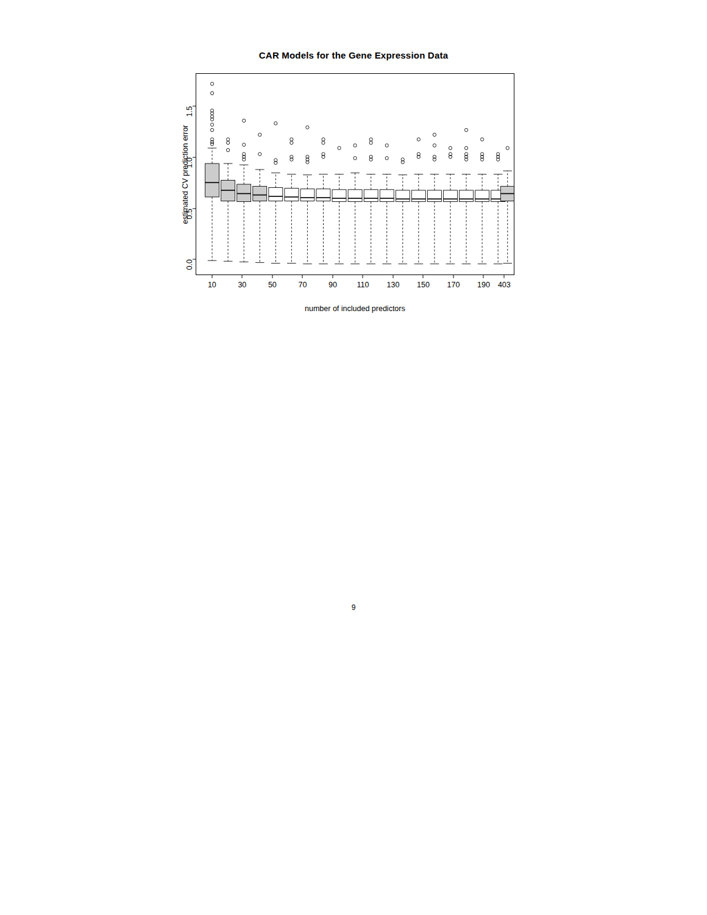CAR Models for the Gene Expression Data
0.0
0.5
1.0
1.5
10
30
50
70
90
110
130
150
170
190
403
estimated CV prediction error
number of included predictors
9